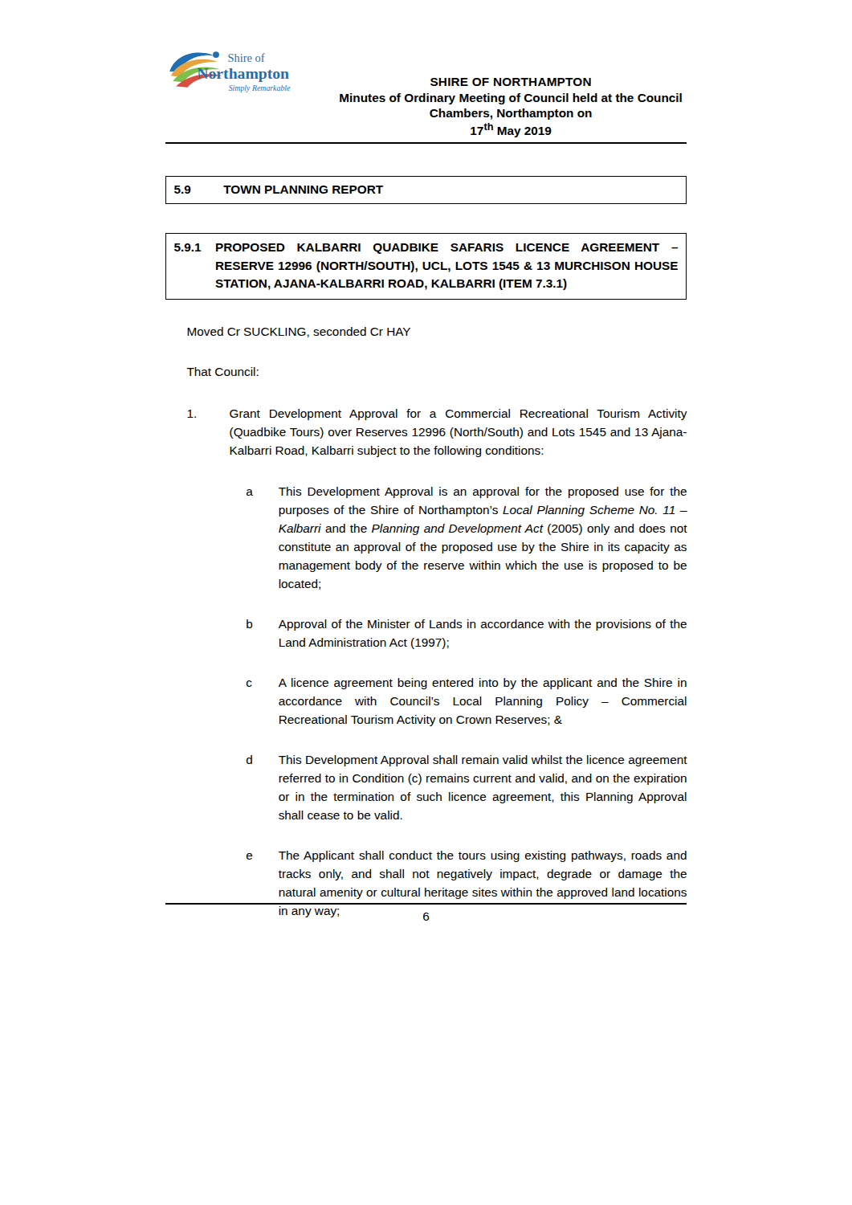Shire of Northampton logo Shire of Northampton Simply Remarkable
SHIRE OF NORTHAMPTON
Minutes of Ordinary Meeting of Council held at the Council Chambers, Northampton on
17th May 2019
5.9 TOWN PLANNING REPORT
5.9.1 PROPOSED KALBARRI QUADBIKE SAFARIS LICENCE AGREEMENT – RESERVE 12996 (NORTH/SOUTH), UCL, LOTS 1545 & 13 MURCHISON HOUSE STATION, AJANA-KALBARRI ROAD, KALBARRI (ITEM 7.3.1)
Moved Cr SUCKLING, seconded Cr HAY
That Council:
1. Grant Development Approval for a Commercial Recreational Tourism Activity (Quadbike Tours) over Reserves 12996 (North/South) and Lots 1545 and 13 Ajana-Kalbarri Road, Kalbarri subject to the following conditions:
a This Development Approval is an approval for the proposed use for the purposes of the Shire of Northampton’s Local Planning Scheme No. 11 – Kalbarri and the Planning and Development Act (2005) only and does not constitute an approval of the proposed use by the Shire in its capacity as management body of the reserve within which the use is proposed to be located;
b Approval of the Minister of Lands in accordance with the provisions of the Land Administration Act (1997);
c A licence agreement being entered into by the applicant and the Shire in accordance with Council’s Local Planning Policy – Commercial Recreational Tourism Activity on Crown Reserves; &
d This Development Approval shall remain valid whilst the licence agreement referred to in Condition (c) remains current and valid, and on the expiration or in the termination of such licence agreement, this Planning Approval shall cease to be valid.
e The Applicant shall conduct the tours using existing pathways, roads and tracks only, and shall not negatively impact, degrade or damage the natural amenity or cultural heritage sites within the approved land locations in any way;
6